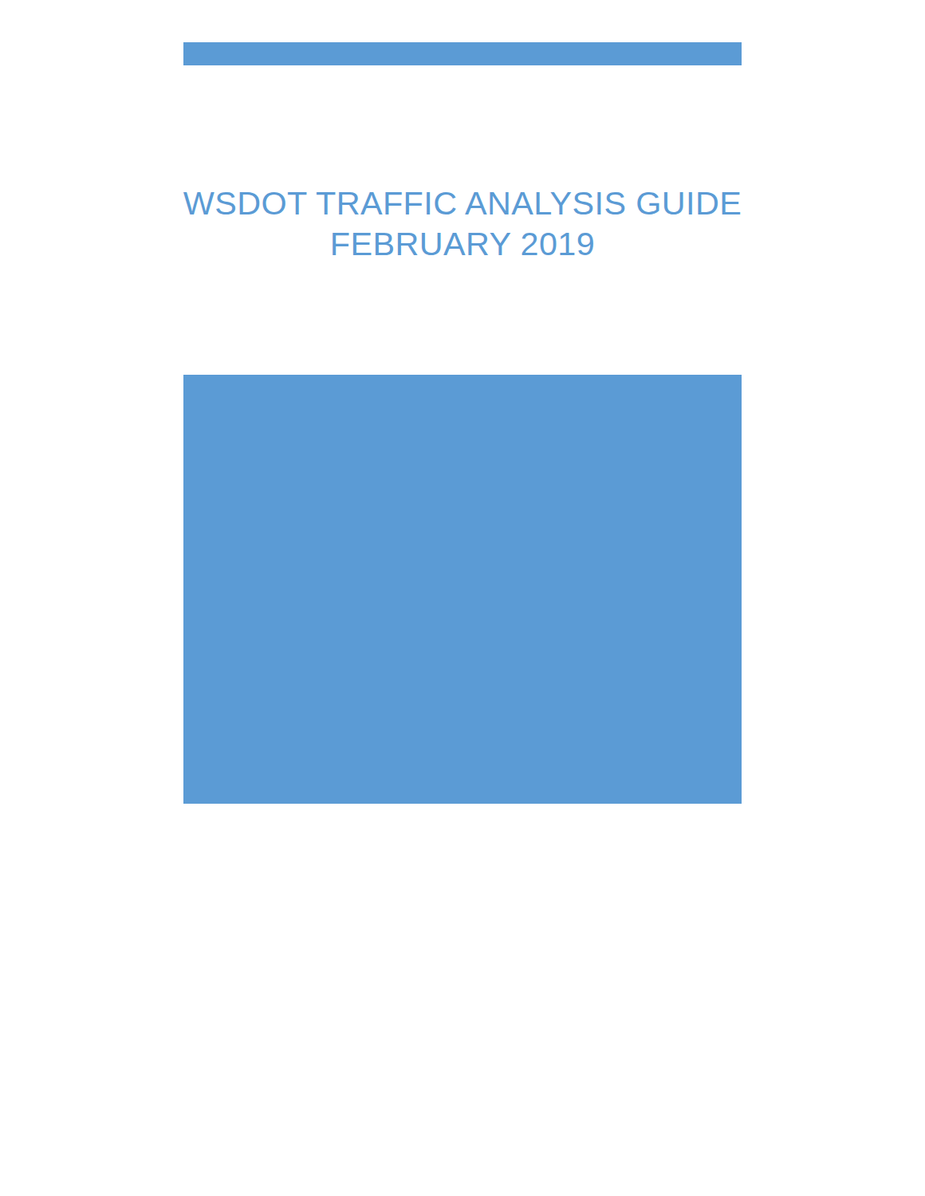WSDOT TRAFFIC ANALYSIS GUIDE
FEBRUARY 2019